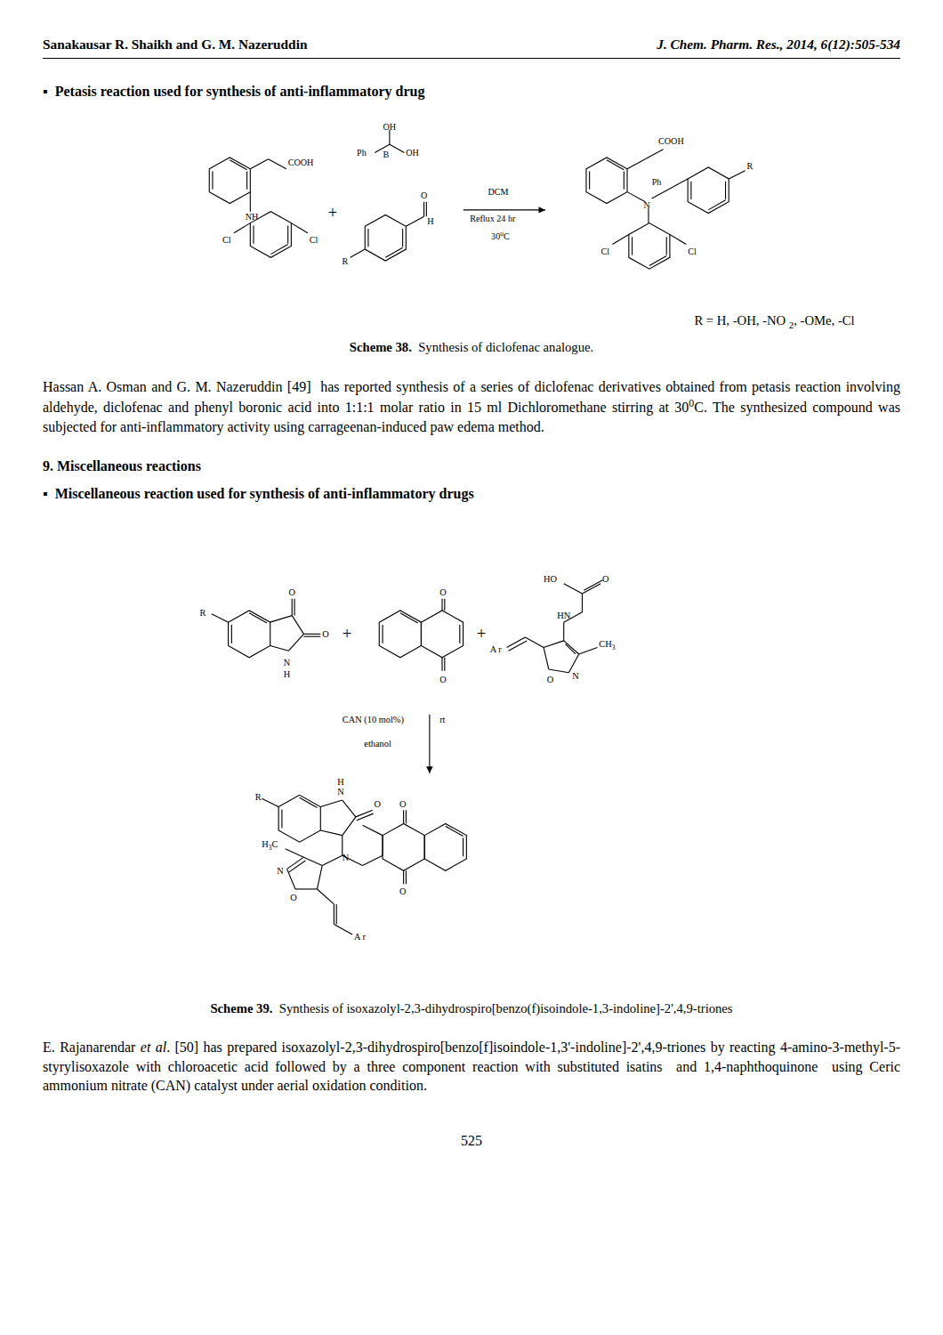Sanakausar R. Shaikh and G. M. Nazeruddin
J. Chem. Pharm. Res., 2014, 6(12):505-534
Petasis reaction used for synthesis of anti-inflammatory drug
COOH NH Cl Cl + B Ph OH OH O H R DCM Reflux 24 hr 30oC COOH N Ph R Cl Cl
R = H, -OH, -NO 2, -OMe, -Cl
Scheme 38. Synthesis of diclofenac analogue.
Hassan A. Osman and G. M. Nazeruddin [49] has reported synthesis of a series of diclofenac derivatives obtained from petasis reaction involving aldehyde, diclofenac and phenyl boronic acid into 1:1:1 molar ratio in 15 ml Dichloromethane stirring at 300C. The synthesized compound was subjected for anti-inflammatory activity using carrageenan-induced paw edema method.
9. Miscellaneous reactions
Miscellaneous reaction used for synthesis of anti-inflammatory drugs
O O N H R + O O + A r CH3 HN N O O HO CAN (10 mol%) rt ethanol N H O O O R N H3C N O A r
Scheme 39. Synthesis of isoxazolyl-2,3-dihydrospiro[benzo(f)isoindole-1,3-indoline]-2',4,9-triones
E. Rajanarendar et al. [50] has prepared isoxazolyl-2,3-dihydrospiro[benzo[f]isoindole-1,3'-indoline]-2',4,9-triones by reacting 4-amino-3-methyl-5-styrylisoxazole with chloroacetic acid followed by a three component reaction with substituted isatins and 1,4-naphthoquinone using Ceric ammonium nitrate (CAN) catalyst under aerial oxidation condition.
525